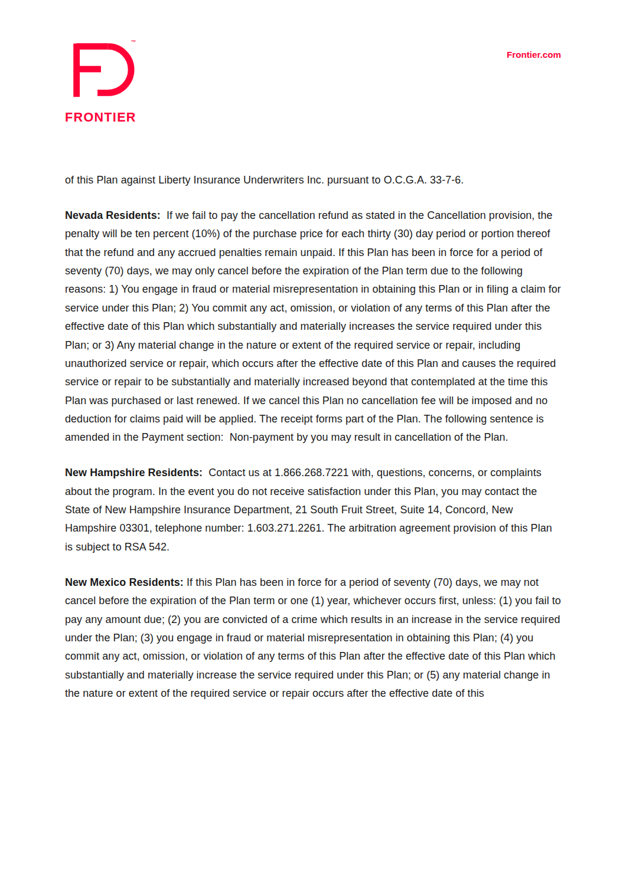Frontier.com
™
FRONTIER
of this Plan against Liberty Insurance Underwriters Inc. pursuant to O.C.G.A. 33-7-6.
Nevada Residents: If we fail to pay the cancellation refund as stated in the Cancellation provision, the penalty will be ten percent (10%) of the purchase price for each thirty (30) day period or portion thereof that the refund and any accrued penalties remain unpaid. If this Plan has been in force for a period of seventy (70) days, we may only cancel before the expiration of the Plan term due to the following reasons: 1) You engage in fraud or material misrepresentation in obtaining this Plan or in filing a claim for service under this Plan; 2) You commit any act, omission, or violation of any terms of this Plan after the effective date of this Plan which substantially and materially increases the service required under this Plan; or 3) Any material change in the nature or extent of the required service or repair, including unauthorized service or repair, which occurs after the effective date of this Plan and causes the required service or repair to be substantially and materially increased beyond that contemplated at the time this Plan was purchased or last renewed. If we cancel this Plan no cancellation fee will be imposed and no deduction for claims paid will be applied. The receipt forms part of the Plan. The following sentence is amended in the Payment section: Non-payment by you may result in cancellation of the Plan.
New Hampshire Residents: Contact us at 1.866.268.7221 with, questions, concerns, or complaints about the program. In the event you do not receive satisfaction under this Plan, you may contact the State of New Hampshire Insurance Department, 21 South Fruit Street, Suite 14, Concord, New Hampshire 03301, telephone number: 1.603.271.2261. The arbitration agreement provision of this Plan is subject to RSA 542.
New Mexico Residents: If this Plan has been in force for a period of seventy (70) days, we may not cancel before the expiration of the Plan term or one (1) year, whichever occurs first, unless: (1) you fail to pay any amount due; (2) you are convicted of a crime which results in an increase in the service required under the Plan; (3) you engage in fraud or material misrepresentation in obtaining this Plan; (4) you commit any act, omission, or violation of any terms of this Plan after the effective date of this Plan which substantially and materially increase the service required under this Plan; or (5) any material change in the nature or extent of the required service or repair occurs after the effective date of this